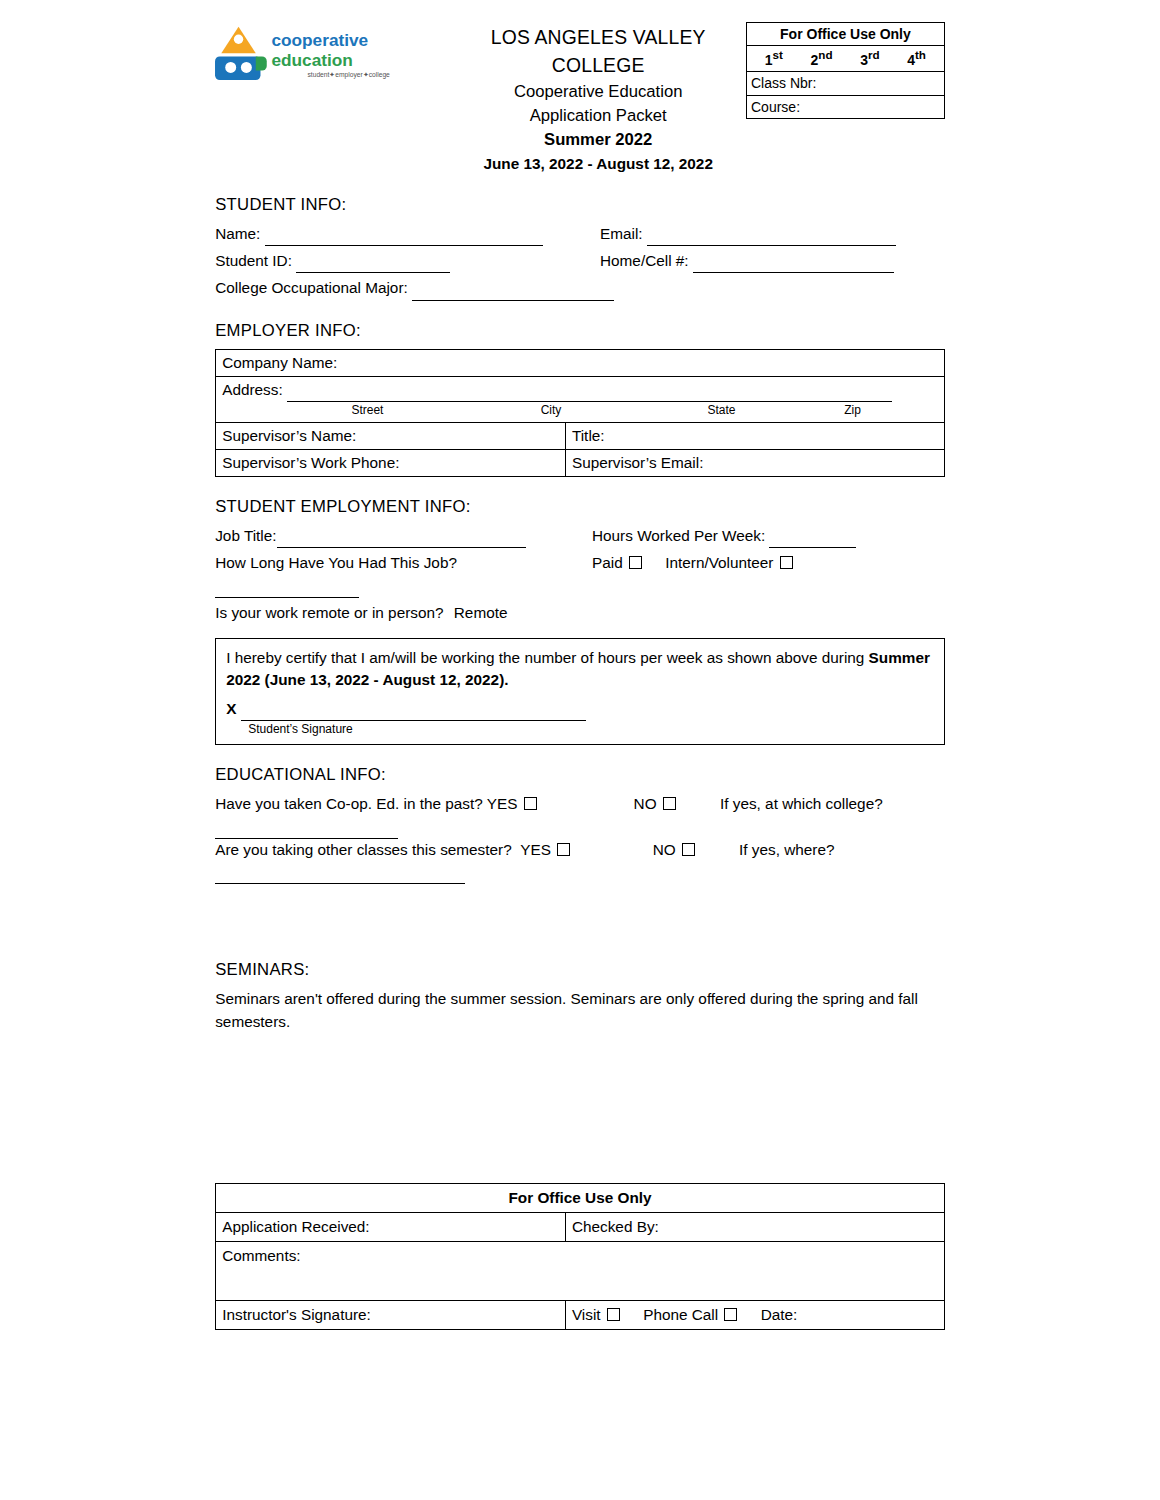Cooperative Education cooperative education student✦employer✦college
LOS ANGELES VALLEY COLLEGE
Cooperative Education
Application Packet
Summer 2022
June 13, 2022 - August 12, 2022
For Office Use Only
1st 2nd 3rd 4th
Class Nbr:
Course:
STUDENT INFO:
Name:
Email:
Student ID:
Home/Cell #:
College Occupational Major:
EMPLOYER INFO:
| Company Name: |
| Address: Street City State Zip |
| Supervisor’s Name: | Title: |
| Supervisor’s Work Phone: | Supervisor’s Email: |
STUDENT EMPLOYMENT INFO:
Job Title:
Hours Worked Per Week:
How Long Have You Had This Job?
Paid Intern/Volunteer
Is your work remote or in person? Remote
I hereby certify that I am/will be working the number of hours per week as shown above during Summer 2022 (June 13, 2022 - August 12, 2022).
X
Student’s Signature
EDUCATIONAL INFO:
Have you taken Co-op. Ed. in the past? YES NO If yes, at which college?
Are you taking other classes this semester? YES NO If yes, where?
SEMINARS:
Seminars aren't offered during the summer session. Seminars are only offered during the spring and fall semesters.
| For Office Use Only |
| --- |
| Application Received: | Checked By: |
| Comments: |
| Instructor's Signature: | Visit Phone Call Date: |